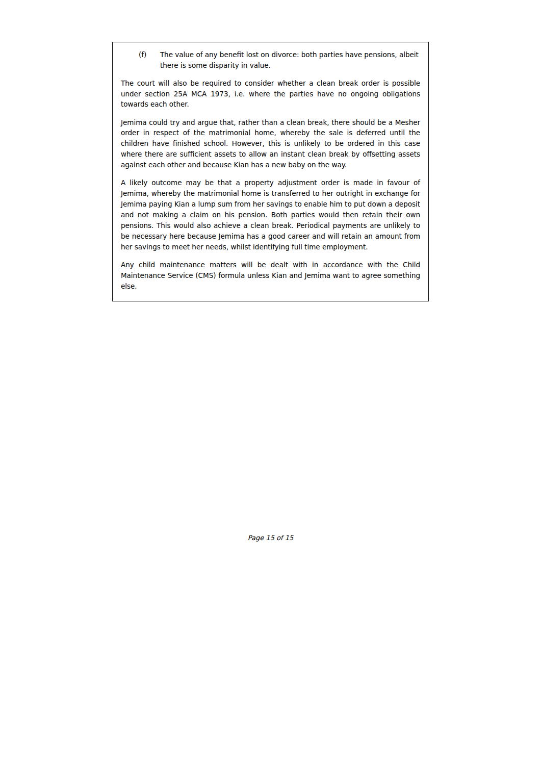(f) The value of any benefit lost on divorce: both parties have pensions, albeit there is some disparity in value.
The court will also be required to consider whether a clean break order is possible under section 25A MCA 1973, i.e. where the parties have no ongoing obligations towards each other.
Jemima could try and argue that, rather than a clean break, there should be a Mesher order in respect of the matrimonial home, whereby the sale is deferred until the children have finished school. However, this is unlikely to be ordered in this case where there are sufficient assets to allow an instant clean break by offsetting assets against each other and because Kian has a new baby on the way.
A likely outcome may be that a property adjustment order is made in favour of Jemima, whereby the matrimonial home is transferred to her outright in exchange for Jemima paying Kian a lump sum from her savings to enable him to put down a deposit and not making a claim on his pension. Both parties would then retain their own pensions. This would also achieve a clean break. Periodical payments are unlikely to be necessary here because Jemima has a good career and will retain an amount from her savings to meet her needs, whilst identifying full time employment.
Any child maintenance matters will be dealt with in accordance with the Child Maintenance Service (CMS) formula unless Kian and Jemima want to agree something else.
Page 15 of 15